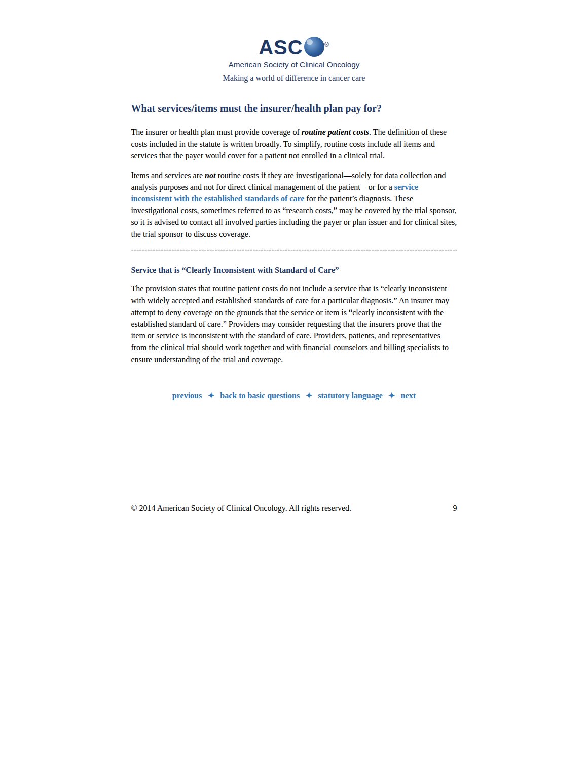ASC ®
American Society of Clinical Oncology
Making a world of difference in cancer care
What services/items must the insurer/health plan pay for?
The insurer or health plan must provide coverage of routine patient costs. The definition of these costs included in the statute is written broadly. To simplify, routine costs include all items and services that the payer would cover for a patient not enrolled in a clinical trial.
Items and services are not routine costs if they are investigational—solely for data collection and analysis purposes and not for direct clinical management of the patient—or for a service inconsistent with the established standards of care for the patient’s diagnosis. These investigational costs, sometimes referred to as “research costs,” may be covered by the trial sponsor, so it is advised to contact all involved parties including the payer or plan issuer and for clinical sites, the trial sponsor to discuss coverage.
-------------------------------------------------------------------------------------------------------------------------------
Service that is “Clearly Inconsistent with Standard of Care”
The provision states that routine patient costs do not include a service that is “clearly inconsistent with widely accepted and established standards of care for a particular diagnosis.” An insurer may attempt to deny coverage on the grounds that the service or item is “clearly inconsistent with the established standard of care.” Providers may consider requesting that the insurers prove that the item or service is inconsistent with the standard of care. Providers, patients, and representatives from the clinical trial should work together and with financial counselors and billing specialists to ensure understanding of the trial and coverage.
previous✦back to basic questions✦statutory language✦next
© 2014 American Society of Clinical Oncology. All rights reserved. 9